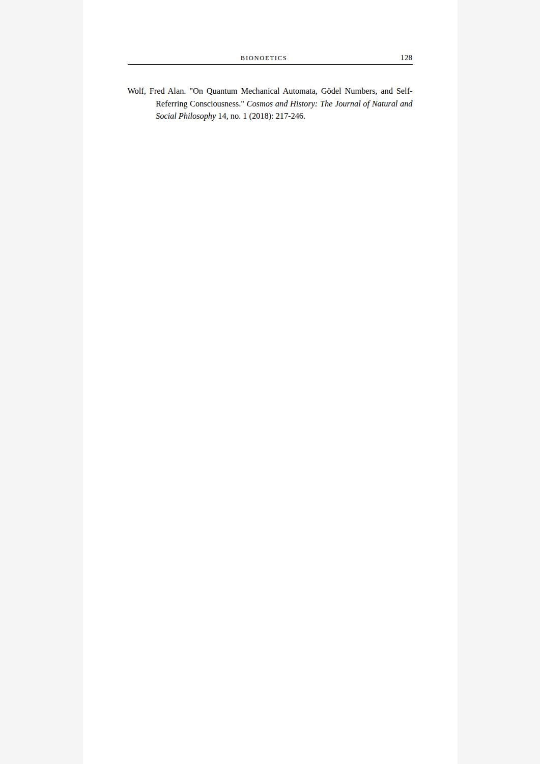Bionoetics 128
Wolf, Fred Alan. "On Quantum Mechanical Automata, Gödel Numbers, and Self-Referring Consciousness." Cosmos and History: The Journal of Natural and Social Philosophy 14, no. 1 (2018): 217-246.